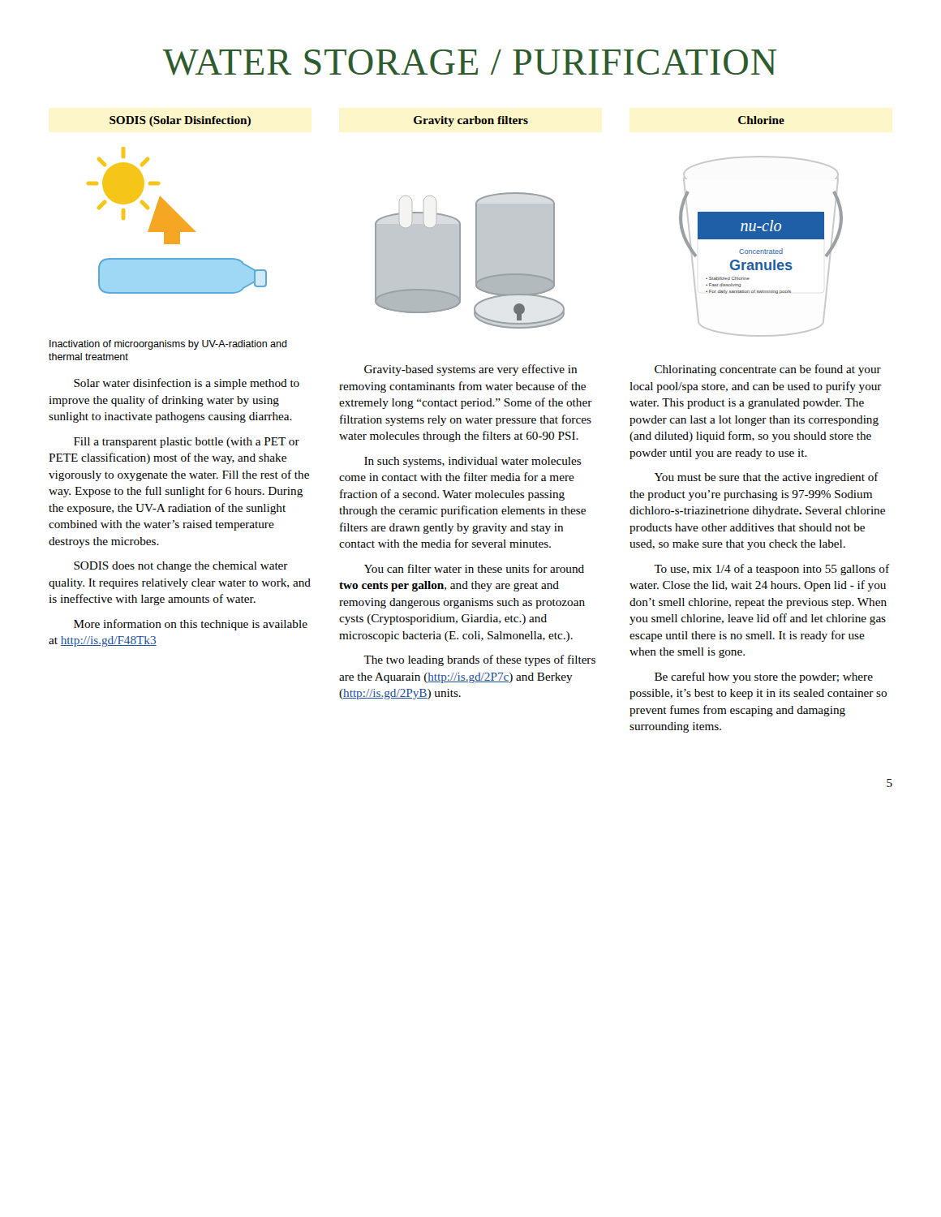WATER STORAGE / PURIFICATION
SODIS (Solar Disinfection)
Inactivation of microorganisms by UV-A-radiation and thermal treatment
Solar water disinfection is a simple method to improve the quality of drinking water by using sunlight to inactivate pathogens causing diarrhea.
Fill a transparent plastic bottle (with a PET or PETE classification) most of the way, and shake vigorously to oxygenate the water. Fill the rest of the way. Expose to the full sunlight for 6 hours. During the exposure, the UV-A radiation of the sunlight combined with the water’s raised temperature destroys the microbes.
SODIS does not change the chemical water quality. It requires relatively clear water to work, and is ineffective with large amounts of water.
More information on this technique is available at http://is.gd/F48Tk3
Gravity carbon filters
Gravity-based systems are very effective in removing contaminants from water because of the extremely long “contact period.” Some of the other filtration systems rely on water pressure that forces water molecules through the filters at 60-90 PSI.
In such systems, individual water molecules come in contact with the filter media for a mere fraction of a second. Water molecules passing through the ceramic purification elements in these filters are drawn gently by gravity and stay in contact with the media for several minutes.
You can filter water in these units for around two cents per gallon, and they are great and removing dangerous organisms such as protozoan cysts (Cryptosporidium, Giardia, etc.) and microscopic bacteria (E. coli, Salmonella, etc.).
The two leading brands of these types of filters are the Aquarain (http://is.gd/2P7c) and Berkey (http://is.gd/2PyB) units.
Chlorine
nu-clo Concentrated Granules • Stabilized Chlorine • Fast dissolving • For daily sanitation of swimming pools
Chlorinating concentrate can be found at your local pool/spa store, and can be used to purify your water. This product is a granulated powder. The powder can last a lot longer than its corresponding (and diluted) liquid form, so you should store the powder until you are ready to use it.
You must be sure that the active ingredient of the product you’re purchasing is 97-99% Sodium dichloro-s-triazinetrione dihydrate. Several chlorine products have other additives that should not be used, so make sure that you check the label.
To use, mix 1/4 of a teaspoon into 55 gallons of water. Close the lid, wait 24 hours. Open lid - if you don’t smell chlorine, repeat the previous step. When you smell chlorine, leave lid off and let chlorine gas escape until there is no smell. It is ready for use when the smell is gone.
Be careful how you store the powder; where possible, it’s best to keep it in its sealed container so prevent fumes from escaping and damaging surrounding items.
5